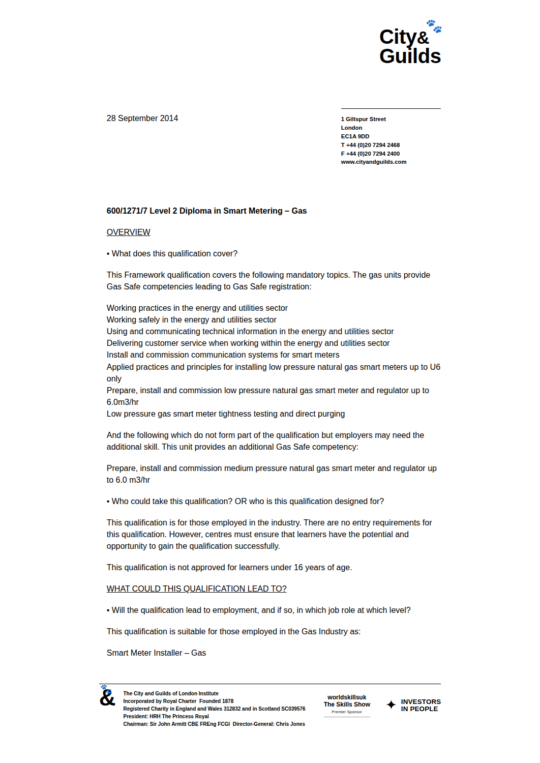🐾 City&
Guilds
28 September 2014
1 Giltspur Street
London
EC1A 9DD
T +44 (0)20 7294 2468
F +44 (0)20 7294 2400
www.cityandguilds.com
600/1271/7 Level 2 Diploma in Smart Metering – Gas
OVERVIEW
• What does this qualification cover?
This Framework qualification covers the following mandatory topics. The gas units provide Gas Safe competencies leading to Gas Safe registration:
Working practices in the energy and utilities sector
Working safely in the energy and utilities sector
Using and communicating technical information in the energy and utilities sector
Delivering customer service when working within the energy and utilities sector
Install and commission communication systems for smart meters
Applied practices and principles for installing low pressure natural gas smart meters up to U6 only
Prepare, install and commission low pressure natural gas smart meter and regulator up to 6.0m3/hr
Low pressure gas smart meter tightness testing and direct purging
And the following which do not form part of the qualification but employers may need the additional skill. This unit provides an additional Gas Safe competency:
Prepare, install and commission medium pressure natural gas smart meter and regulator up to 6.0 m3/hr
• Who could take this qualification? OR who is this qualification designed for?
This qualification is for those employed in the industry. There are no entry requirements for this qualification. However, centres must ensure that learners have the potential and opportunity to gain the qualification successfully.
This qualification is not approved for learners under 16 years of age.
WHAT COULD THIS QUALIFICATION LEAD TO?
• Will the qualification lead to employment, and if so, in which job role at which level?
This qualification is suitable for those employed in the Gas Industry as:
Smart Meter Installer – Gas
🐾&
The City and Guilds of London Institute
Incorporated by Royal Charter Founded 1878
Registered Charity in England and Wales 312832 and in Scotland SC039576
President: HRH The Princess Royal
Chairman: Sir John Armitt CBE FREng FCGI Director-General: Chris Jones
worldskillsuk
The Skills Show
Premier Sponsor
✦
INVESTORS
IN PEOPLE